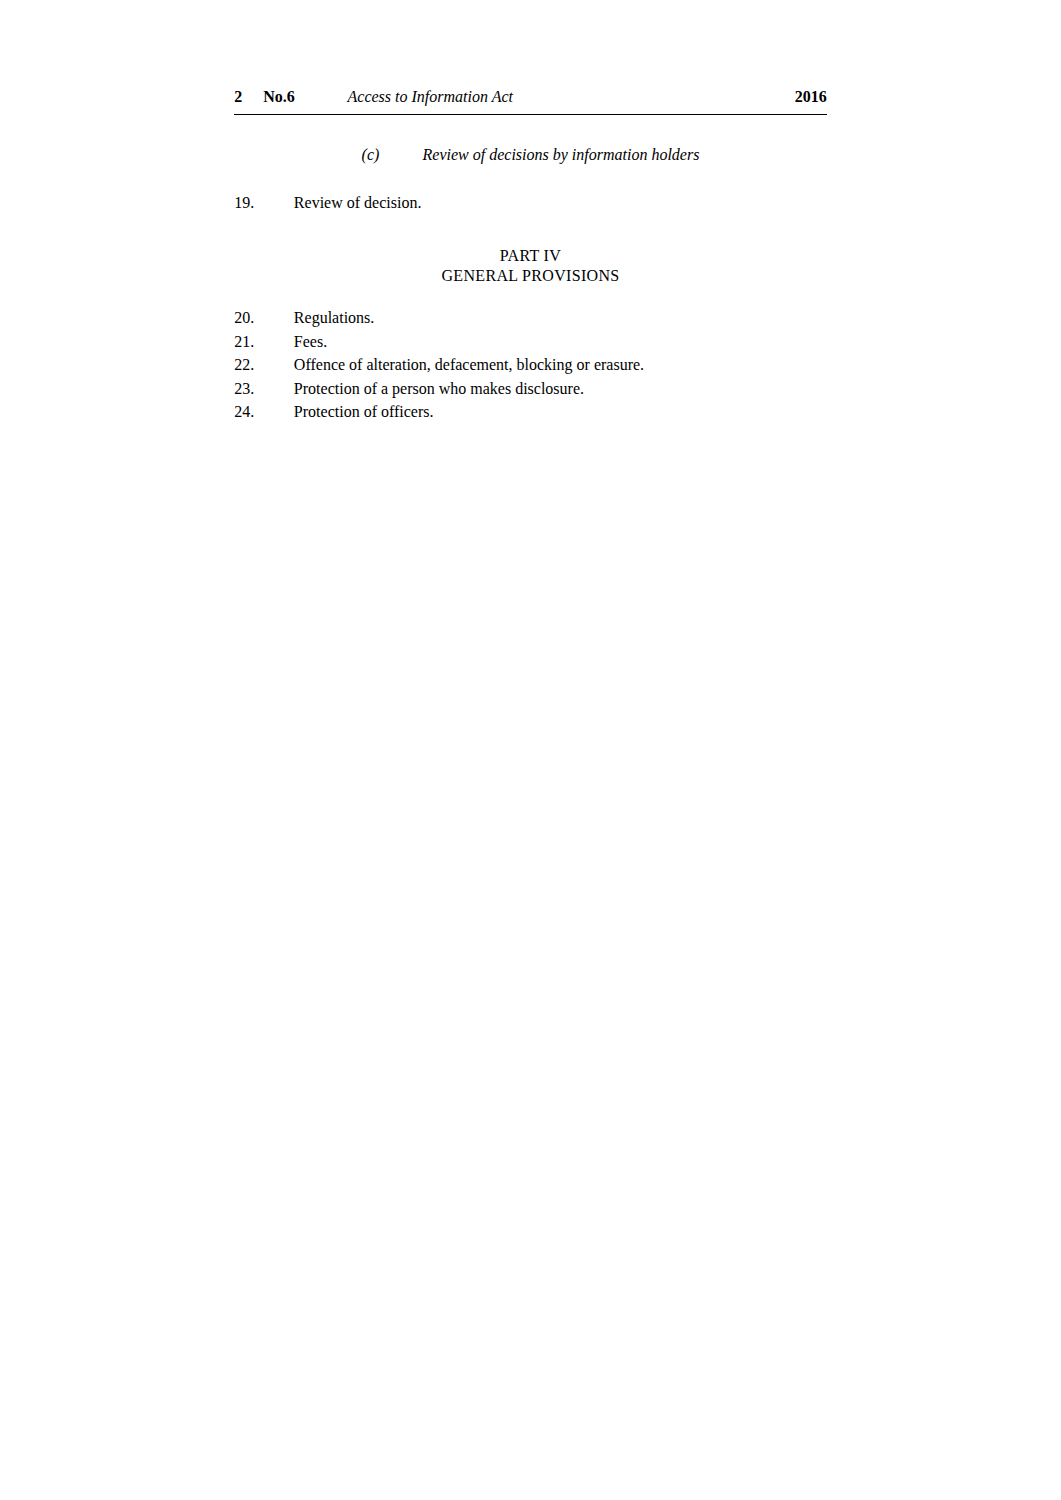2 No.6 Access to Information Act 2016
(c) Review of decisions by information holders
19. Review of decision.
PART IV GENERAL PROVISIONS
20. Regulations.
21. Fees.
22. Offence of alteration, defacement, blocking or erasure.
23. Protection of a person who makes disclosure.
24. Protection of officers.